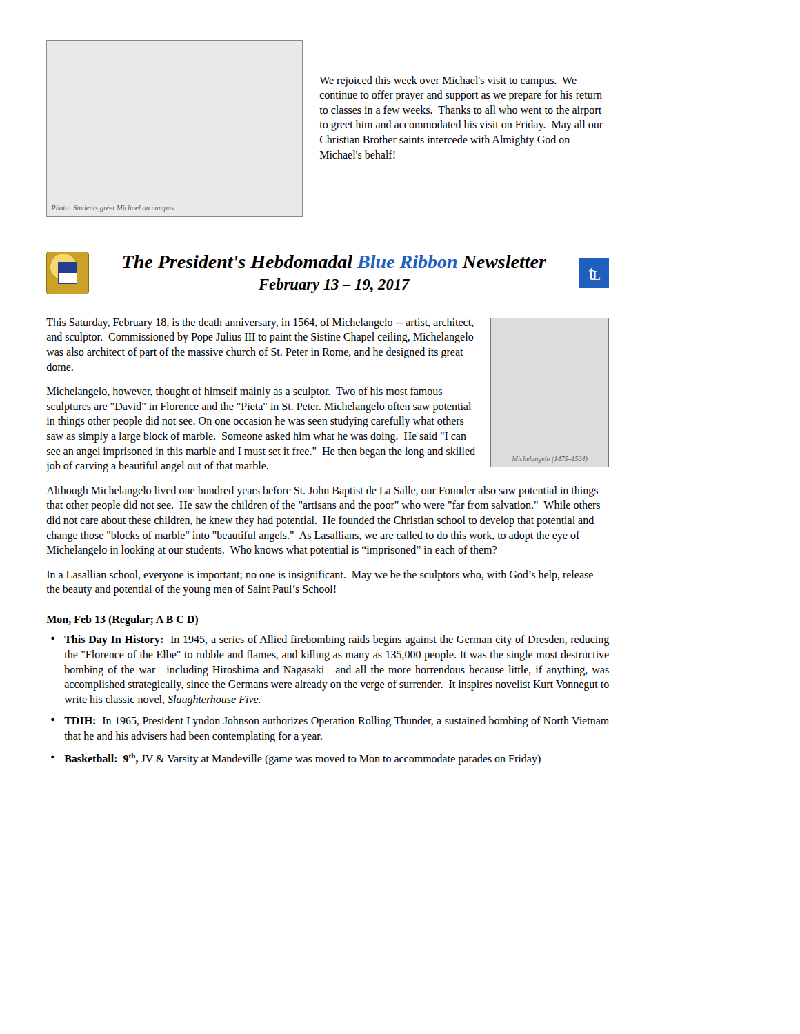Photo: Students greet Michael on campus.
We rejoiced this week over Michael's visit to campus. We continue to offer prayer and support as we prepare for his return to classes in a few weeks. Thanks to all who went to the airport to greet him and accommodated his visit on Friday. May all our Christian Brother saints intercede with Almighty God on Michael's behalf!
The President's Hebdomadal Blue Ribbon Newsletter
February 13 – 19, 2017
tL
Michelangelo (1475–1564)
This Saturday, February 18, is the death anniversary, in 1564, of Michelangelo -- artist, architect, and sculptor. Commissioned by Pope Julius III to paint the Sistine Chapel ceiling, Michelangelo was also architect of part of the massive church of St. Peter in Rome, and he designed its great dome.
Michelangelo, however, thought of himself mainly as a sculptor. Two of his most famous sculptures are "David" in Florence and the "Pieta" in St. Peter. Michelangelo often saw potential in things other people did not see. On one occasion he was seen studying carefully what others saw as simply a large block of marble. Someone asked him what he was doing. He said "I can see an angel imprisoned in this marble and I must set it free." He then began the long and skilled job of carving a beautiful angel out of that marble.
Although Michelangelo lived one hundred years before St. John Baptist de La Salle, our Founder also saw potential in things that other people did not see. He saw the children of the "artisans and the poor" who were "far from salvation." While others did not care about these children, he knew they had potential. He founded the Christian school to develop that potential and change those "blocks of marble" into "beautiful angels." As Lasallians, we are called to do this work, to adopt the eye of Michelangelo in looking at our students. Who knows what potential is “imprisoned” in each of them?
In a Lasallian school, everyone is important; no one is insignificant. May we be the sculptors who, with God’s help, release the beauty and potential of the young men of Saint Paul’s School!
Mon, Feb 13 (Regular; A B C D)
This Day In History: In 1945, a series of Allied firebombing raids begins against the German city of Dresden, reducing the "Florence of the Elbe" to rubble and flames, and killing as many as 135,000 people. It was the single most destructive bombing of the war—including Hiroshima and Nagasaki—and all the more horrendous because little, if anything, was accomplished strategically, since the Germans were already on the verge of surrender. It inspires novelist Kurt Vonnegut to write his classic novel, Slaughterhouse Five.
TDIH: In 1965, President Lyndon Johnson authorizes Operation Rolling Thunder, a sustained bombing of North Vietnam that he and his advisers had been contemplating for a year.
Basketball: 9th, JV & Varsity at Mandeville (game was moved to Mon to accommodate parades on Friday)